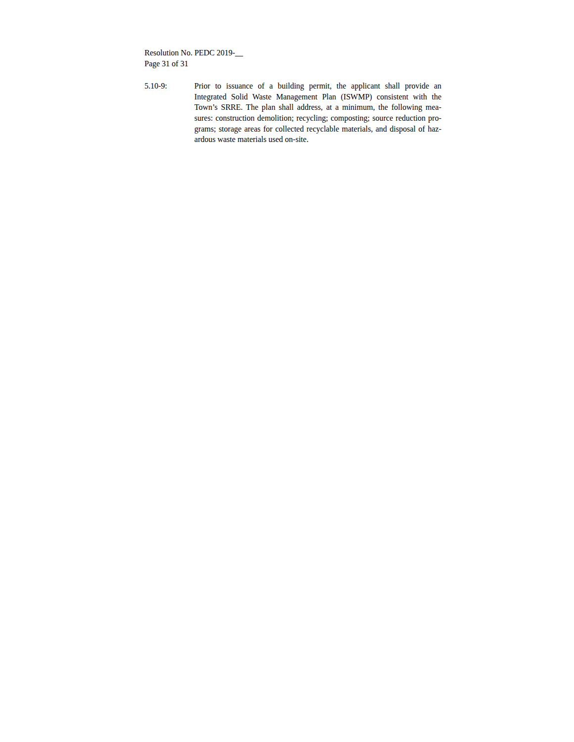Resolution No. PEDC 2019-__
Page 31 of 31
5.10-9:
Prior to issuance of a building permit, the applicant shall provide an Integrated Solid Waste Management Plan (ISWMP) consistent with the Town’s SRRE. The plan shall address, at a minimum, the following measures: construction demolition; recycling; composting; source reduction programs; storage areas for collected recyclable materials, and disposal of hazardous waste materials used on-site.